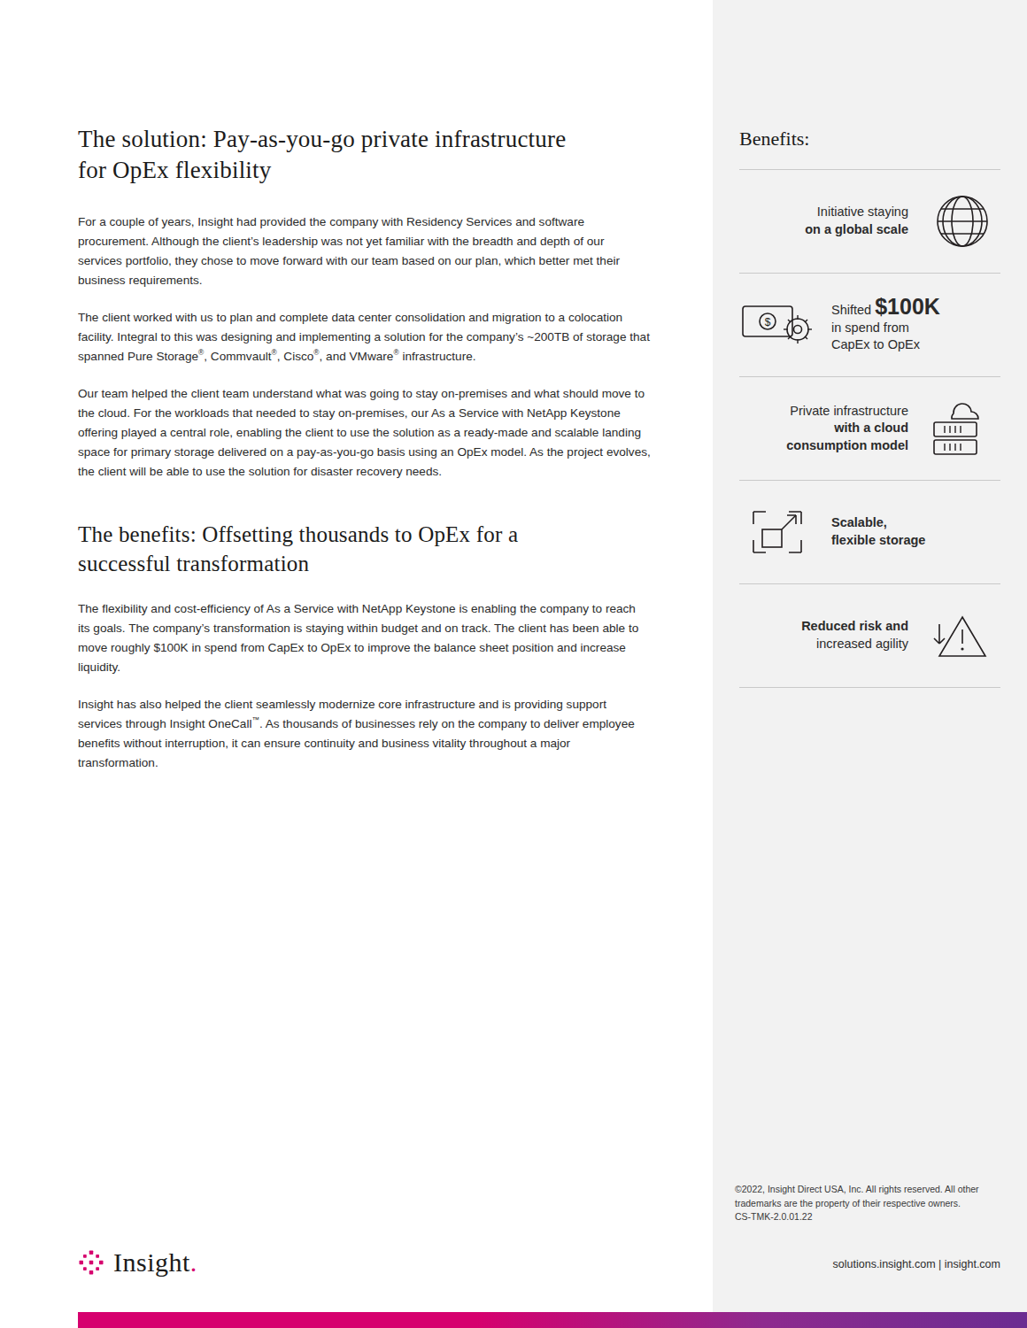The solution: Pay-as-you-go private infrastructure
for OpEx flexibility
For a couple of years, Insight had provided the company with Residency Services and software procurement. Although the client’s leadership was not yet familiar with the breadth and depth of our services portfolio, they chose to move forward with our team based on our plan, which better met their business requirements.
The client worked with us to plan and complete data center consolidation and migration to a colocation facility. Integral to this was designing and implementing a solution for the company’s ~200TB of storage that spanned Pure Storage®, Commvault®, Cisco®, and VMware® infrastructure.
Our team helped the client team understand what was going to stay on-premises and what should move to the cloud. For the workloads that needed to stay on-premises, our As a Service with NetApp Keystone offering played a central role, enabling the client to use the solution as a ready-made and scalable landing space for primary storage delivered on a pay-as-you-go basis using an OpEx model. As the project evolves, the client will be able to use the solution for disaster recovery needs.
The benefits: Offsetting thousands to OpEx for a
successful transformation
The flexibility and cost-efficiency of As a Service with NetApp Keystone is enabling the company to reach its goals. The company’s transformation is staying within budget and on track. The client has been able to move roughly $100K in spend from CapEx to OpEx to improve the balance sheet position and increase liquidity.
Insight has also helped the client seamlessly modernize core infrastructure and is providing support services through Insight OneCall™. As thousands of businesses rely on the company to deliver employee benefits without interruption, it can ensure continuity and business vitality throughout a major transformation.
Benefits:
Initiative staying
on a global scale
$
Shifted $100K
in spend from
CapEx to OpEx
Private infrastructure
with a cloud
consumption model
Scalable,
flexible storage
Reduced risk and
increased agility
©2022, Insight Direct USA, Inc. All rights reserved. All other trademarks are the property of their respective owners.
CS-TMK-2.0.01.22
solutions.insight.com | insight.com
Insight.